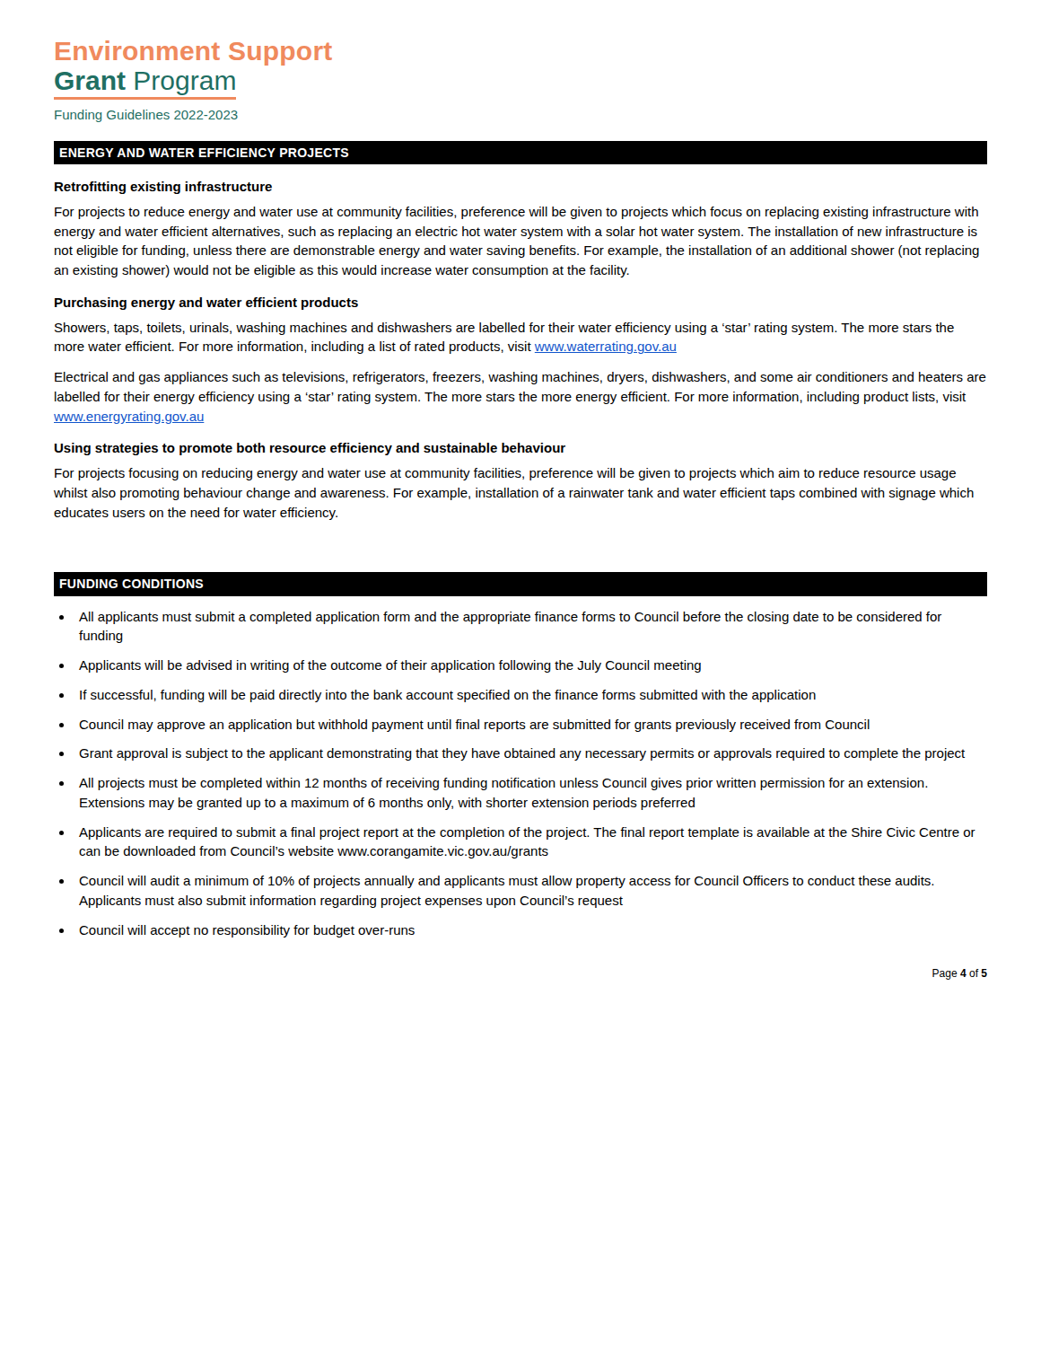Environment Support
Grant Program
Funding Guidelines 2022-2023
ENERGY AND WATER EFFICIENCY PROJECTS
Retrofitting existing infrastructure
For projects to reduce energy and water use at community facilities, preference will be given to projects which focus on replacing existing infrastructure with energy and water efficient alternatives, such as replacing an electric hot water system with a solar hot water system. The installation of new infrastructure is not eligible for funding, unless there are demonstrable energy and water saving benefits. For example, the installation of an additional shower (not replacing an existing shower) would not be eligible as this would increase water consumption at the facility.
Purchasing energy and water efficient products
Showers, taps, toilets, urinals, washing machines and dishwashers are labelled for their water efficiency using a ‘star’ rating system. The more stars the more water efficient. For more information, including a list of rated products, visit www.waterrating.gov.au
Electrical and gas appliances such as televisions, refrigerators, freezers, washing machines, dryers, dishwashers, and some air conditioners and heaters are labelled for their energy efficiency using a ‘star’ rating system. The more stars the more energy efficient. For more information, including product lists, visit www.energyrating.gov.au
Using strategies to promote both resource efficiency and sustainable behaviour
For projects focusing on reducing energy and water use at community facilities, preference will be given to projects which aim to reduce resource usage whilst also promoting behaviour change and awareness. For example, installation of a rainwater tank and water efficient taps combined with signage which educates users on the need for water efficiency.
FUNDING CONDITIONS
All applicants must submit a completed application form and the appropriate finance forms to Council before the closing date to be considered for funding
Applicants will be advised in writing of the outcome of their application following the July Council meeting
If successful, funding will be paid directly into the bank account specified on the finance forms submitted with the application
Council may approve an application but withhold payment until final reports are submitted for grants previously received from Council
Grant approval is subject to the applicant demonstrating that they have obtained any necessary permits or approvals required to complete the project
All projects must be completed within 12 months of receiving funding notification unless Council gives prior written permission for an extension. Extensions may be granted up to a maximum of 6 months only, with shorter extension periods preferred
Applicants are required to submit a final project report at the completion of the project. The final report template is available at the Shire Civic Centre or can be downloaded from Council’s website www.corangamite.vic.gov.au/grants
Council will audit a minimum of 10% of projects annually and applicants must allow property access for Council Officers to conduct these audits. Applicants must also submit information regarding project expenses upon Council’s request
Council will accept no responsibility for budget over-runs
Page 4 of 5